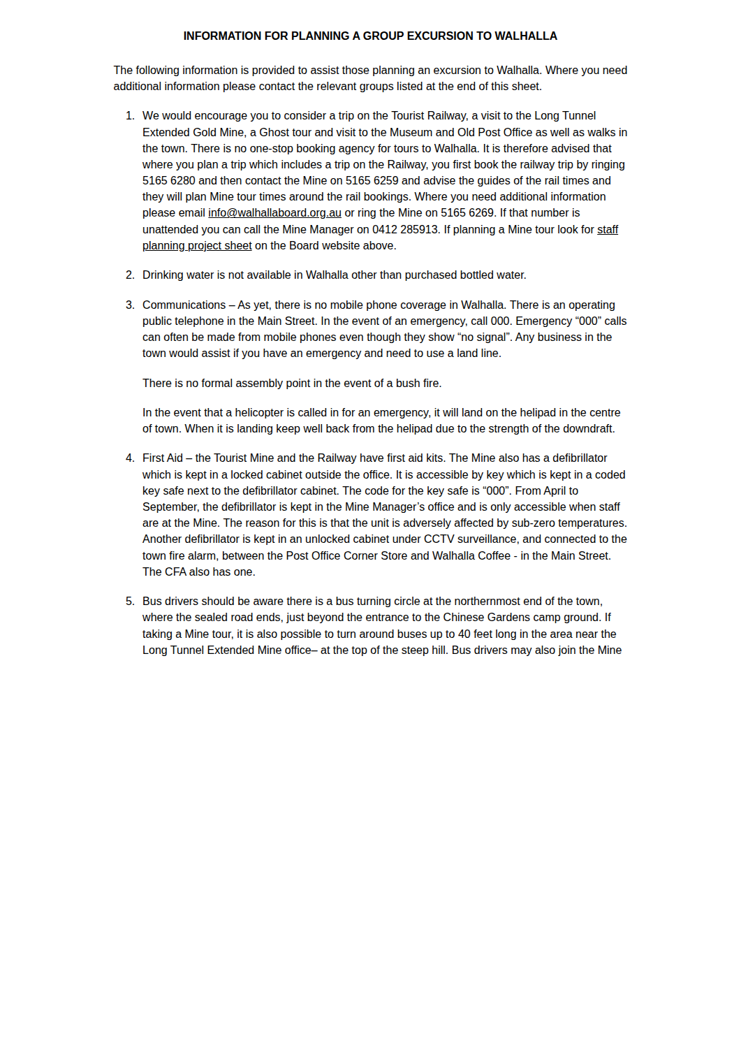INFORMATION FOR PLANNING A GROUP EXCURSION TO WALHALLA
The following information is provided to assist those planning an excursion to Walhalla. Where you need additional information please contact the relevant groups listed at the end of this sheet.
We would encourage you to consider a trip on the Tourist Railway, a visit to the Long Tunnel Extended Gold Mine, a Ghost tour and visit to the Museum and Old Post Office as well as walks in the town. There is no one-stop booking agency for tours to Walhalla. It is therefore advised that where you plan a trip which includes a trip on the Railway, you first book the railway trip by ringing 5165 6280 and then contact the Mine on 5165 6259 and advise the guides of the rail times and they will plan Mine tour times around the rail bookings. Where you need additional information please email info@walhallaboard.org.au or ring the Mine on 5165 6269. If that number is unattended you can call the Mine Manager on 0412 285913. If planning a Mine tour look for staff planning project sheet on the Board website above.
Drinking water is not available in Walhalla other than purchased bottled water.
Communications – As yet, there is no mobile phone coverage in Walhalla. There is an operating public telephone in the Main Street. In the event of an emergency, call 000. Emergency “000” calls can often be made from mobile phones even though they show “no signal”. Any business in the town would assist if you have an emergency and need to use a land line.
There is no formal assembly point in the event of a bush fire.
In the event that a helicopter is called in for an emergency, it will land on the helipad in the centre of town. When it is landing keep well back from the helipad due to the strength of the downdraft.
First Aid – the Tourist Mine and the Railway have first aid kits. The Mine also has a defibrillator which is kept in a locked cabinet outside the office. It is accessible by key which is kept in a coded key safe next to the defibrillator cabinet. The code for the key safe is “000”. From April to September, the defibrillator is kept in the Mine Manager’s office and is only accessible when staff are at the Mine. The reason for this is that the unit is adversely affected by sub-zero temperatures. Another defibrillator is kept in an unlocked cabinet under CCTV surveillance, and connected to the town fire alarm, between the Post Office Corner Store and Walhalla Coffee - in the Main Street. The CFA also has one.
Bus drivers should be aware there is a bus turning circle at the northernmost end of the town, where the sealed road ends, just beyond the entrance to the Chinese Gardens camp ground. If taking a Mine tour, it is also possible to turn around buses up to 40 feet long in the area near the Long Tunnel Extended Mine office– at the top of the steep hill. Bus drivers may also join the Mine